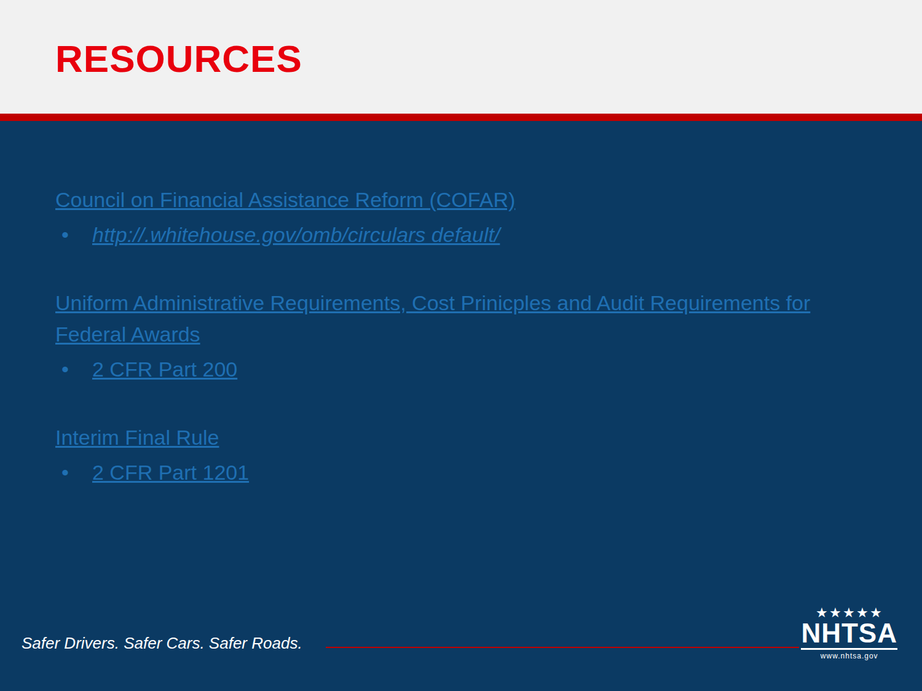RESOURCES
Council on Financial Assistance Reform (COFAR)
http://.whitehouse.gov/omb/circulars default/
Uniform Administrative Requirements, Cost Prinicples and Audit Requirements for Federal Awards
2 CFR Part 200
Interim Final Rule
2 CFR Part 1201
Safer Drivers. Safer Cars. Safer Roads.
★★★★★
NHTSA
www.nhtsa.gov